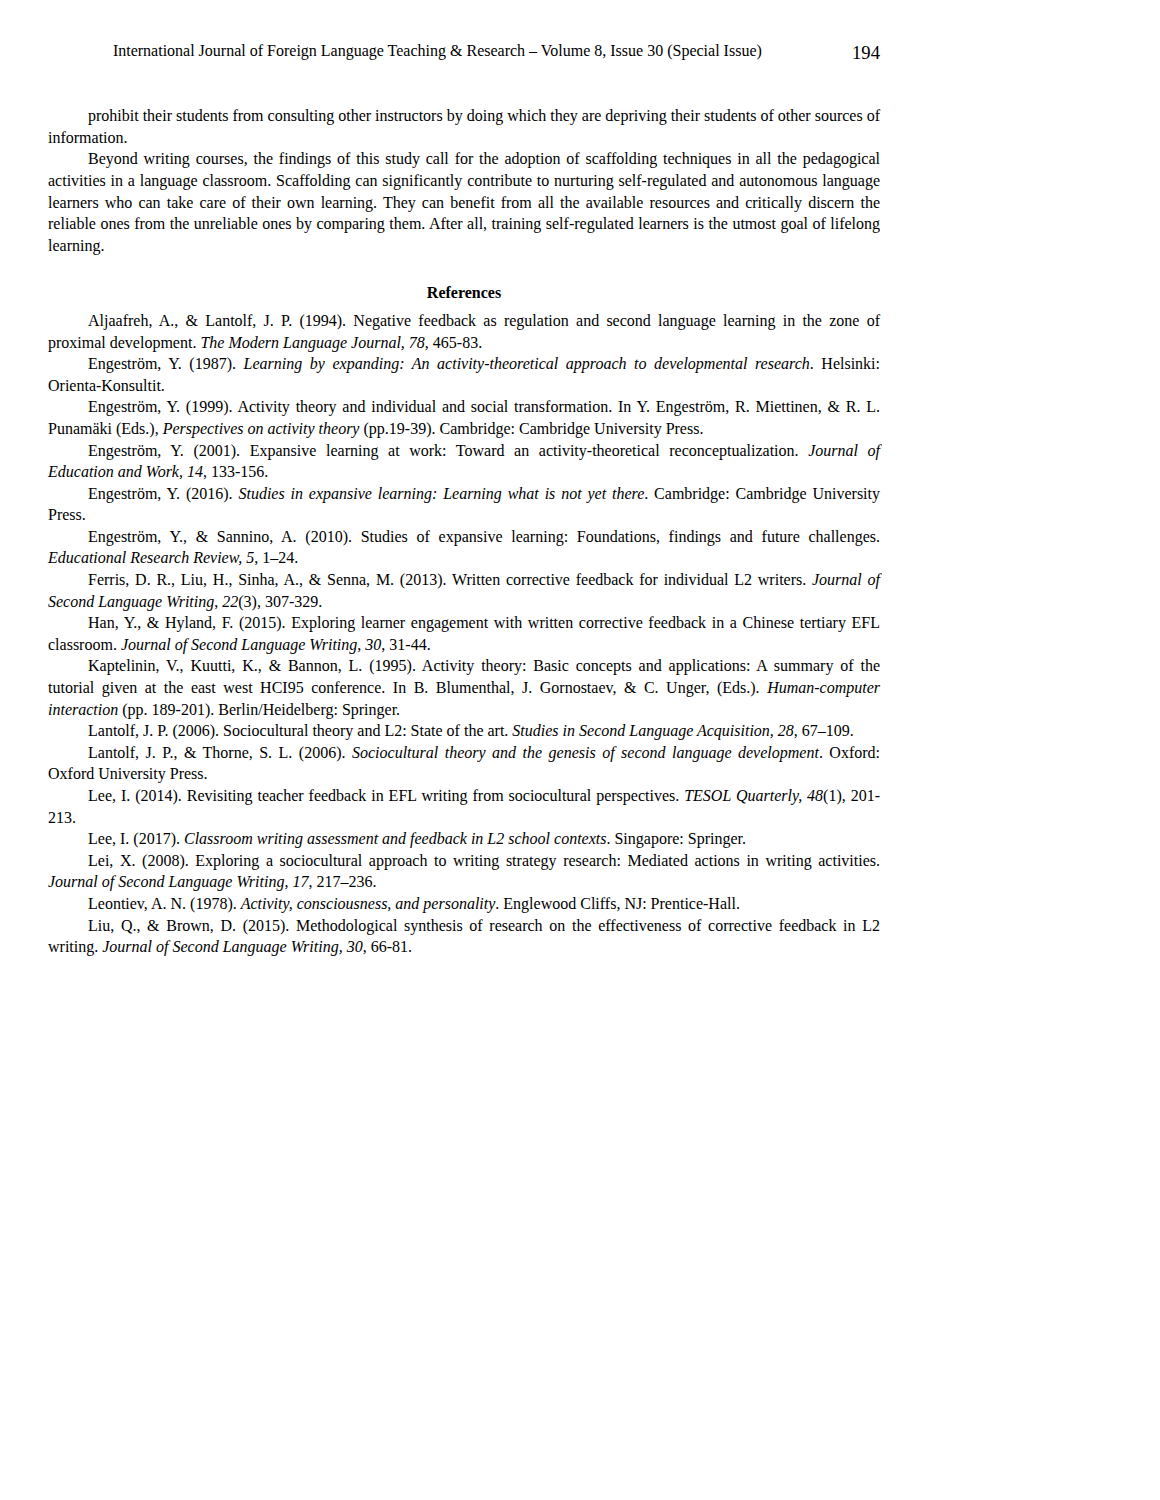International Journal of Foreign Language Teaching & Research – Volume 8, Issue 30 (Special Issue)
194
prohibit their students from consulting other instructors by doing which they are depriving their students of other sources of information.
Beyond writing courses, the findings of this study call for the adoption of scaffolding techniques in all the pedagogical activities in a language classroom. Scaffolding can significantly contribute to nurturing self-regulated and autonomous language learners who can take care of their own learning. They can benefit from all the available resources and critically discern the reliable ones from the unreliable ones by comparing them. After all, training self-regulated learners is the utmost goal of lifelong learning.
References
Aljaafreh, A., & Lantolf, J. P. (1994). Negative feedback as regulation and second language learning in the zone of proximal development. The Modern Language Journal, 78, 465-83.
Engeström, Y. (1987). Learning by expanding: An activity-theoretical approach to developmental research. Helsinki: Orienta-Konsultit.
Engeström, Y. (1999). Activity theory and individual and social transformation. In Y. Engeström, R. Miettinen, & R. L. Punamäki (Eds.), Perspectives on activity theory (pp.19-39). Cambridge: Cambridge University Press.
Engeström, Y. (2001). Expansive learning at work: Toward an activity-theoretical reconceptualization. Journal of Education and Work, 14, 133-156.
Engeström, Y. (2016). Studies in expansive learning: Learning what is not yet there. Cambridge: Cambridge University Press.
Engeström, Y., & Sannino, A. (2010). Studies of expansive learning: Foundations, findings and future challenges. Educational Research Review, 5, 1–24.
Ferris, D. R., Liu, H., Sinha, A., & Senna, M. (2013). Written corrective feedback for individual L2 writers. Journal of Second Language Writing, 22(3), 307-329.
Han, Y., & Hyland, F. (2015). Exploring learner engagement with written corrective feedback in a Chinese tertiary EFL classroom. Journal of Second Language Writing, 30, 31-44.
Kaptelinin, V., Kuutti, K., & Bannon, L. (1995). Activity theory: Basic concepts and applications: A summary of the tutorial given at the east west HCI95 conference. In B. Blumenthal, J. Gornostaev, & C. Unger, (Eds.). Human-computer interaction (pp. 189-201). Berlin/Heidelberg: Springer.
Lantolf, J. P. (2006). Sociocultural theory and L2: State of the art. Studies in Second Language Acquisition, 28, 67–109.
Lantolf, J. P., & Thorne, S. L. (2006). Sociocultural theory and the genesis of second language development. Oxford: Oxford University Press.
Lee, I. (2014). Revisiting teacher feedback in EFL writing from sociocultural perspectives. TESOL Quarterly, 48(1), 201-213.
Lee, I. (2017). Classroom writing assessment and feedback in L2 school contexts. Singapore: Springer.
Lei, X. (2008). Exploring a sociocultural approach to writing strategy research: Mediated actions in writing activities. Journal of Second Language Writing, 17, 217–236.
Leontiev, A. N. (1978). Activity, consciousness, and personality. Englewood Cliffs, NJ: Prentice-Hall.
Liu, Q., & Brown, D. (2015). Methodological synthesis of research on the effectiveness of corrective feedback in L2 writing. Journal of Second Language Writing, 30, 66-81.